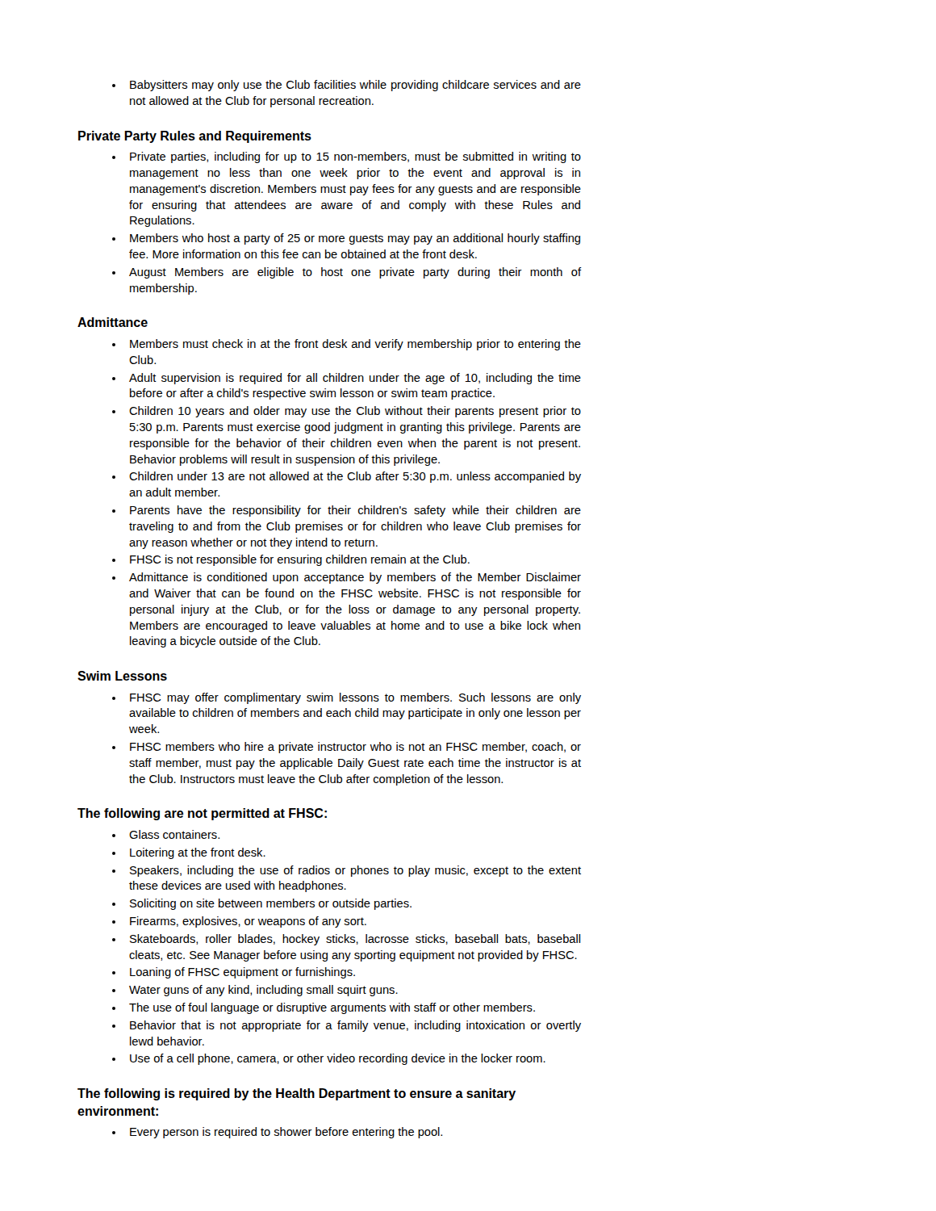Babysitters may only use the Club facilities while providing childcare services and are not allowed at the Club for personal recreation.
Private Party Rules and Requirements
Private parties, including for up to 15 non-members, must be submitted in writing to management no less than one week prior to the event and approval is in management's discretion. Members must pay fees for any guests and are responsible for ensuring that attendees are aware of and comply with these Rules and Regulations.
Members who host a party of 25 or more guests may pay an additional hourly staffing fee. More information on this fee can be obtained at the front desk.
August Members are eligible to host one private party during their month of membership.
Admittance
Members must check in at the front desk and verify membership prior to entering the Club.
Adult supervision is required for all children under the age of 10, including the time before or after a child's respective swim lesson or swim team practice.
Children 10 years and older may use the Club without their parents present prior to 5:30 p.m. Parents must exercise good judgment in granting this privilege. Parents are responsible for the behavior of their children even when the parent is not present. Behavior problems will result in suspension of this privilege.
Children under 13 are not allowed at the Club after 5:30 p.m. unless accompanied by an adult member.
Parents have the responsibility for their children's safety while their children are traveling to and from the Club premises or for children who leave Club premises for any reason whether or not they intend to return.
FHSC is not responsible for ensuring children remain at the Club.
Admittance is conditioned upon acceptance by members of the Member Disclaimer and Waiver that can be found on the FHSC website. FHSC is not responsible for personal injury at the Club, or for the loss or damage to any personal property. Members are encouraged to leave valuables at home and to use a bike lock when leaving a bicycle outside of the Club.
Swim Lessons
FHSC may offer complimentary swim lessons to members. Such lessons are only available to children of members and each child may participate in only one lesson per week.
FHSC members who hire a private instructor who is not an FHSC member, coach, or staff member, must pay the applicable Daily Guest rate each time the instructor is at the Club. Instructors must leave the Club after completion of the lesson.
The following are not permitted at FHSC:
Glass containers.
Loitering at the front desk.
Speakers, including the use of radios or phones to play music, except to the extent these devices are used with headphones.
Soliciting on site between members or outside parties.
Firearms, explosives, or weapons of any sort.
Skateboards, roller blades, hockey sticks, lacrosse sticks, baseball bats, baseball cleats, etc. See Manager before using any sporting equipment not provided by FHSC.
Loaning of FHSC equipment or furnishings.
Water guns of any kind, including small squirt guns.
The use of foul language or disruptive arguments with staff or other members.
Behavior that is not appropriate for a family venue, including intoxication or overtly lewd behavior.
Use of a cell phone, camera, or other video recording device in the locker room.
The following is required by the Health Department to ensure a sanitary environment:
Every person is required to shower before entering the pool.